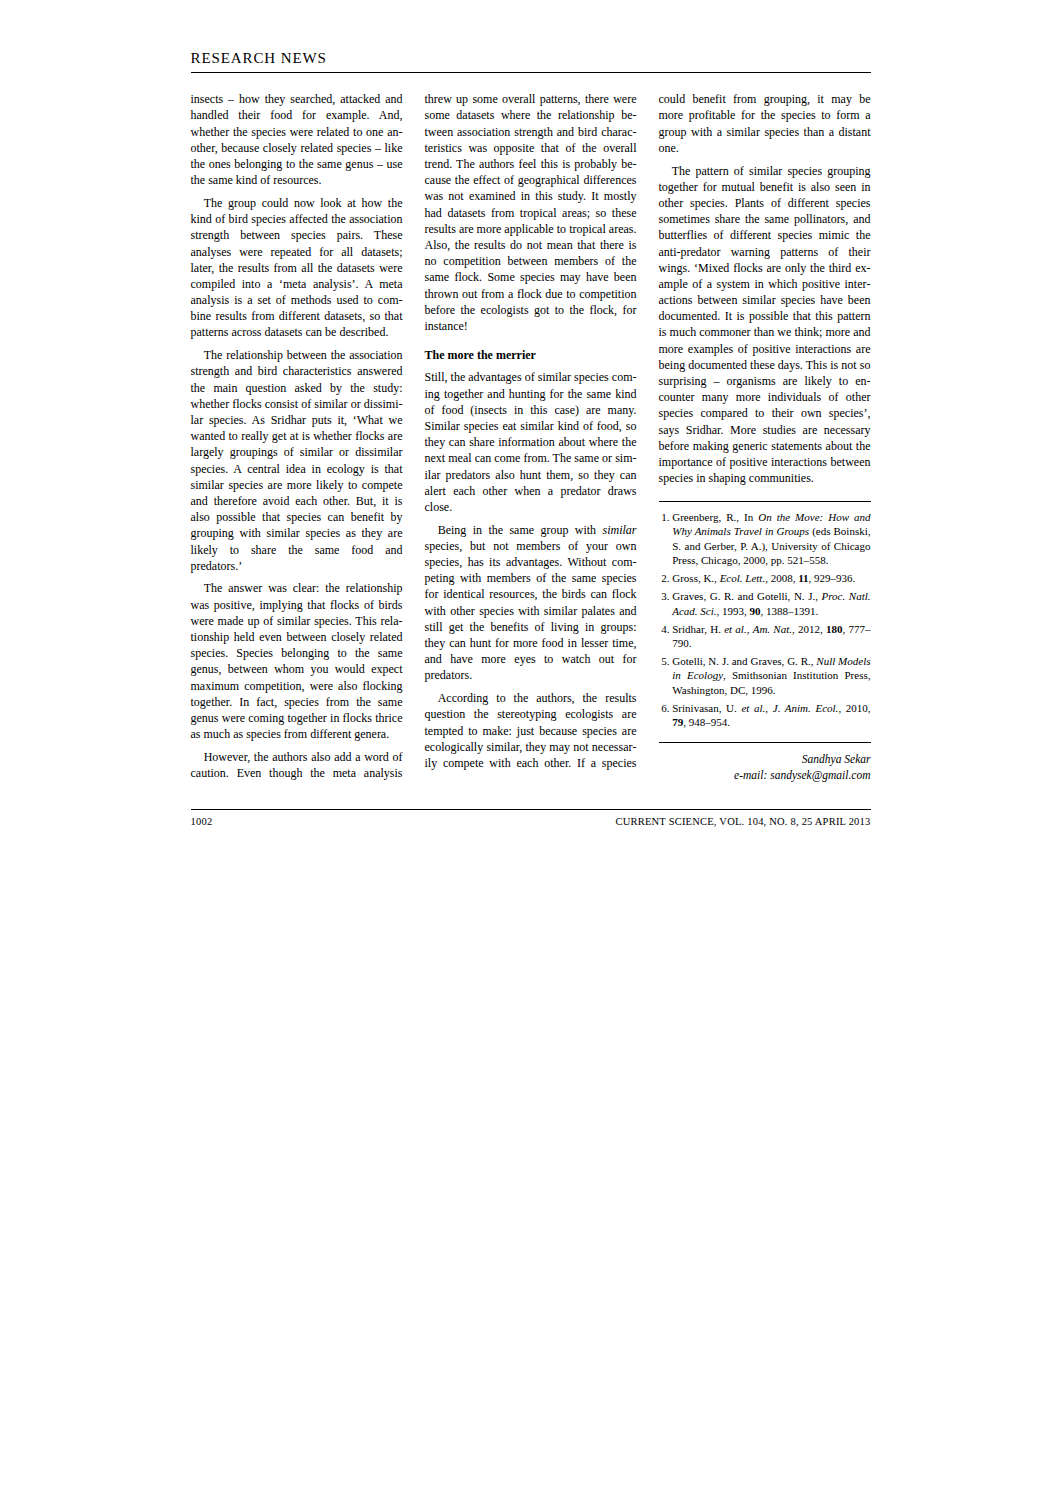Research News
insects – how they searched, attacked and handled their food for example. And, whether the species were related to one another, because closely related species – like the ones belonging to the same genus – use the same kind of resources.
The group could now look at how the kind of bird species affected the association strength between species pairs. These analyses were repeated for all datasets; later, the results from all the datasets were compiled into a ‘meta analysis’. A meta analysis is a set of methods used to combine results from different datasets, so that patterns across datasets can be described.
The relationship between the association strength and bird characteristics answered the main question asked by the study: whether flocks consist of similar or dissimilar species. As Sridhar puts it, ‘What we wanted to really get at is whether flocks are largely groupings of similar or dissimilar species. A central idea in ecology is that similar species are more likely to compete and therefore avoid each other. But, it is also possible that species can benefit by grouping with similar species as they are likely to share the same food and predators.’
The answer was clear: the relationship was positive, implying that flocks of birds were made up of similar species. This relationship held even between closely related species. Species belonging to the same genus, between whom you would expect maximum competition, were also flocking together. In fact, species from the same genus were coming together in flocks thrice as much as species from different genera.
However, the authors also add a word of caution. Even though the meta analysis threw up some overall patterns, there were some datasets where the relationship between association strength and bird characteristics was opposite that of the overall trend. The authors feel this is probably because the effect of geographical differences was not examined in this study. It mostly had datasets from tropical areas; so these results are more applicable to tropical areas. Also, the results do not mean that there is no competition between members of the same flock. Some species may have been thrown out from a flock due to competition before the ecologists got to the flock, for instance!
The more the merrier
Still, the advantages of similar species coming together and hunting for the same kind of food (insects in this case) are many. Similar species eat similar kind of food, so they can share information about where the next meal can come from. The same or similar predators also hunt them, so they can alert each other when a predator draws close.
Being in the same group with similar species, but not members of your own species, has its advantages. Without competing with members of the same species for identical resources, the birds can flock with other species with similar palates and still get the benefits of living in groups: they can hunt for more food in lesser time, and have more eyes to watch out for predators.
According to the authors, the results question the stereotyping ecologists are tempted to make: just because species are ecologically similar, they may not necessarily compete with each other. If a species could benefit from grouping, it may be more profitable for the species to form a group with a similar species than a distant one.
The pattern of similar species grouping together for mutual benefit is also seen in other species. Plants of different species sometimes share the same pollinators, and butterflies of different species mimic the anti-predator warning patterns of their wings. ‘Mixed flocks are only the third example of a system in which positive interactions between similar species have been documented. It is possible that this pattern is much commoner than we think; more and more examples of positive interactions are being documented these days. This is not so surprising – organisms are likely to encounter many more individuals of other species compared to their own species’, says Sridhar. More studies are necessary before making generic statements about the importance of positive interactions between species in shaping communities.
Greenberg, R., In On the Move: How and Why Animals Travel in Groups (eds Boinski, S. and Gerber, P. A.), University of Chicago Press, Chicago, 2000, pp. 521–558.
Gross, K., Ecol. Lett., 2008, 11, 929–936.
Graves, G. R. and Gotelli, N. J., Proc. Natl. Acad. Sci., 1993, 90, 1388–1391.
Sridhar, H. et al., Am. Nat., 2012, 180, 777–790.
Gotelli, N. J. and Graves, G. R., Null Models in Ecology, Smithsonian Institution Press, Washington, DC, 1996.
Srinivasan, U. et al., J. Anim. Ecol., 2010, 79, 948–954.
Sandhya Sekar
e-mail: sandysek@gmail.com
1002
Current Science, Vol. 104, No. 8, 25 April 2013